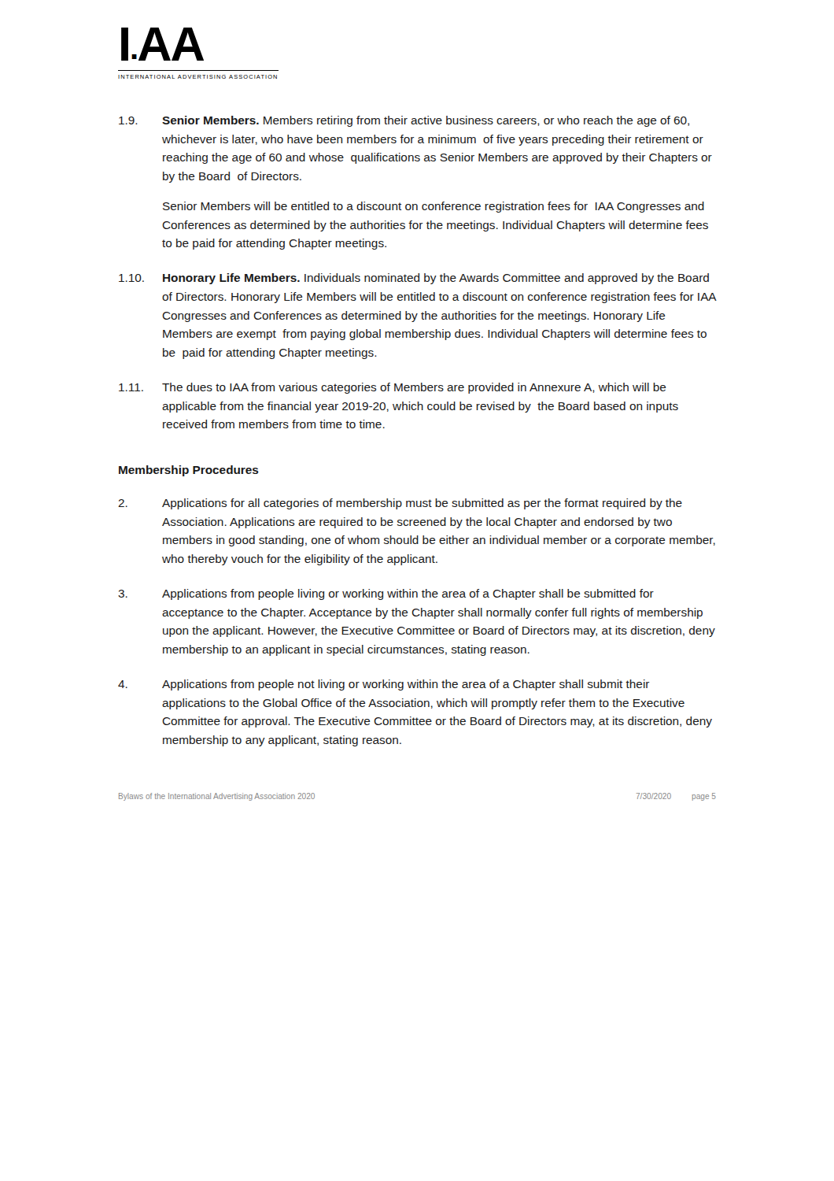I. AA
INTERNATIONAL ADVERTISING ASSOCIATION
1.9.
Senior Members. Members retiring from their active business careers, or who reach the age of 60, whichever is later, who have been members for a minimum of five years preceding their retirement or reaching the age of 60 and whose qualifications as Senior Members are approved by their Chapters or by the Board of Directors.
Senior Members will be entitled to a discount on conference registration fees for IAA Congresses and Conferences as determined by the authorities for the meetings. Individual Chapters will determine fees to be paid for attending Chapter meetings.
1.10.
Honorary Life Members. Individuals nominated by the Awards Committee and approved by the Board of Directors. Honorary Life Members will be entitled to a discount on conference registration fees for IAA Congresses and Conferences as determined by the authorities for the meetings. Honorary Life Members are exempt from paying global membership dues. Individual Chapters will determine fees to be paid for attending Chapter meetings.
1.11.
The dues to IAA from various categories of Members are provided in Annexure A, which will be applicable from the financial year 2019-20, which could be revised by the Board based on inputs received from members from time to time.
Membership Procedures
2.
Applications for all categories of membership must be submitted as per the format required by the Association. Applications are required to be screened by the local Chapter and endorsed by two members in good standing, one of whom should be either an individual member or a corporate member, who thereby vouch for the eligibility of the applicant.
3.
Applications from people living or working within the area of a Chapter shall be submitted for acceptance to the Chapter. Acceptance by the Chapter shall normally confer full rights of membership upon the applicant. However, the Executive Committee or Board of Directors may, at its discretion, deny membership to an applicant in special circumstances, stating reason.
4.
Applications from people not living or working within the area of a Chapter shall submit their applications to the Global Office of the Association, which will promptly refer them to the Executive Committee for approval. The Executive Committee or the Board of Directors may, at its discretion, deny membership to any applicant, stating reason.
Bylaws of the International Advertising Association 2020
7/30/2020 page 5